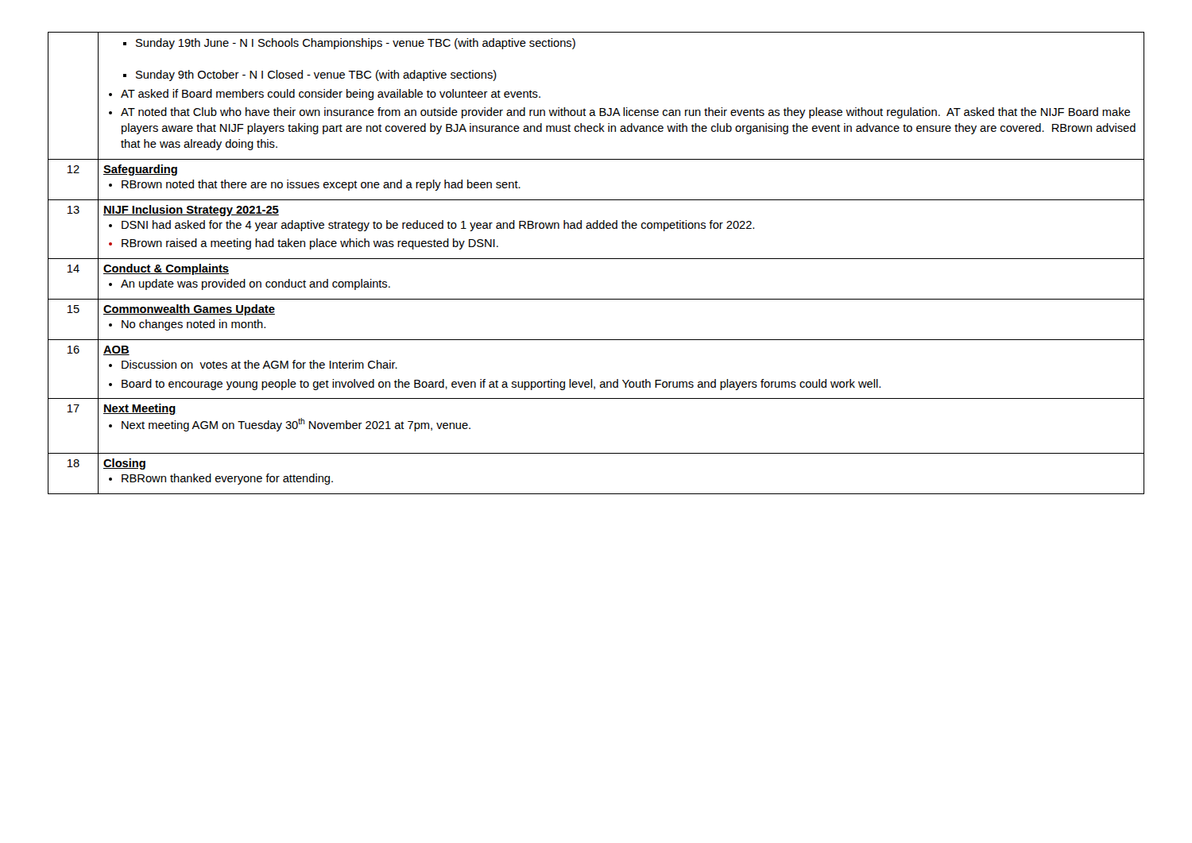| | Sunday 19th June - N I Schools Championships - venue TBC (with adaptive sections) Sunday 9th October - N I Closed - venue TBC (with adaptive sections) AT asked if Board members could consider being available to volunteer at events. AT noted that Club who have their own insurance from an outside provider and run without a BJA license can run their events as they please without regulation. AT asked that the NIJF Board make players aware that NIJF players taking part are not covered by BJA insurance and must check in advance with the club organising the event in advance to ensure they are covered. RBrown advised that he was already doing this. |
| 12 | Safeguarding RBrown noted that there are no issues except one and a reply had been sent. |
| 13 | NIJF Inclusion Strategy 2021-25 DSNI had asked for the 4 year adaptive strategy to be reduced to 1 year and RBrown had added the competitions for 2022. RBrown raised a meeting had taken place which was requested by DSNI. |
| 14 | Conduct & Complaints An update was provided on conduct and complaints. |
| 15 | Commonwealth Games Update No changes noted in month. |
| 16 | AOB Discussion on votes at the AGM for the Interim Chair. Board to encourage young people to get involved on the Board, even if at a supporting level, and Youth Forums and players forums could work well. |
| 17 | Next Meeting Next meeting AGM on Tuesday 30 th November 2021 at 7pm, venue. |
| 18 | Closing RBRown thanked everyone for attending. |